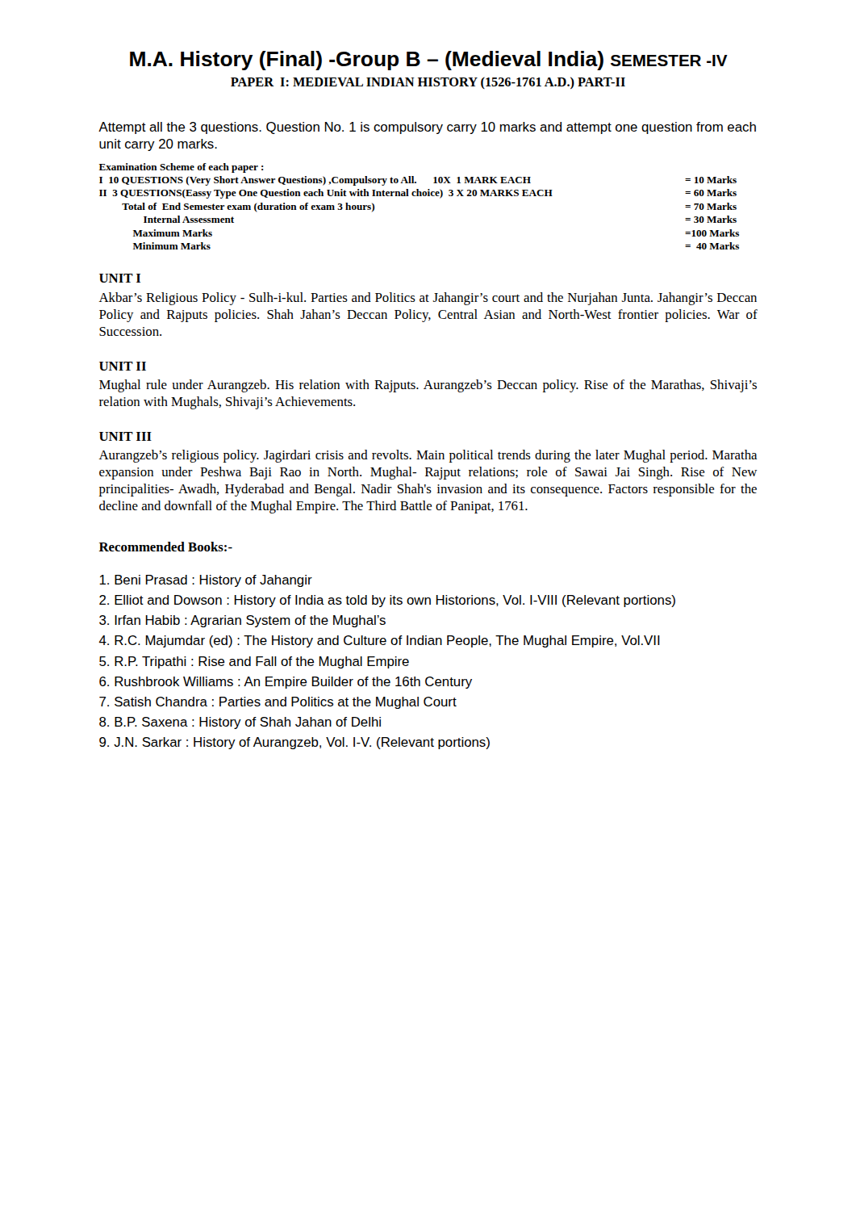M.A. History (Final) -Group B – (Medieval India) SEMESTER -IV
PAPER I: MEDIEVAL INDIAN HISTORY (1526-1761 A.D.) PART-II
Attempt all the 3 questions. Question No. 1 is compulsory carry 10 marks and attempt one question from each unit carry 20 marks.
| Examination Scheme of each paper : |
| I 10 QUESTIONS (Very Short Answer Questions) ,Compulsory to All. 10X 1 MARK EACH | = 10 Marks |
| II 3 QUESTIONS(Eassy Type One Question each Unit with Internal choice) 3 X 20 MARKS EACH | = 60 Marks |
| Total of End Semester exam (duration of exam 3 hours) | = 70 Marks |
| Internal Assessment | = 30 Marks |
| Maximum Marks | =100 Marks |
| Minimum Marks | = 40 Marks |
UNIT I
Akbar’s Religious Policy - Sulh-i-kul. Parties and Politics at Jahangir’s court and the Nurjahan Junta. Jahangir’s Deccan Policy and Rajputs policies. Shah Jahan’s Deccan Policy, Central Asian and North-West frontier policies. War of Succession.
UNIT II
Mughal rule under Aurangzeb. His relation with Rajputs. Aurangzeb’s Deccan policy. Rise of the Marathas, Shivaji’s relation with Mughals, Shivaji’s Achievements.
UNIT III
Aurangzeb’s religious policy. Jagirdari crisis and revolts. Main political trends during the later Mughal period. Maratha expansion under Peshwa Baji Rao in North. Mughal- Rajput relations; role of Sawai Jai Singh. Rise of New principalities- Awadh, Hyderabad and Bengal. Nadir Shah's invasion and its consequence. Factors responsible for the decline and downfall of the Mughal Empire. The Third Battle of Panipat, 1761.
Recommended Books:-
1. Beni Prasad : History of Jahangir
2. Elliot and Dowson : History of India as told by its own Historions, Vol. I-VIII (Relevant portions)
3. Irfan Habib : Agrarian System of the Mughal’s
4. R.C. Majumdar (ed) : The History and Culture of Indian People, The Mughal Empire, Vol.VII
5. R.P. Tripathi : Rise and Fall of the Mughal Empire
6. Rushbrook Williams : An Empire Builder of the 16th Century
7. Satish Chandra : Parties and Politics at the Mughal Court
8. B.P. Saxena : History of Shah Jahan of Delhi
9. J.N. Sarkar : History of Aurangzeb, Vol. I-V. (Relevant portions)